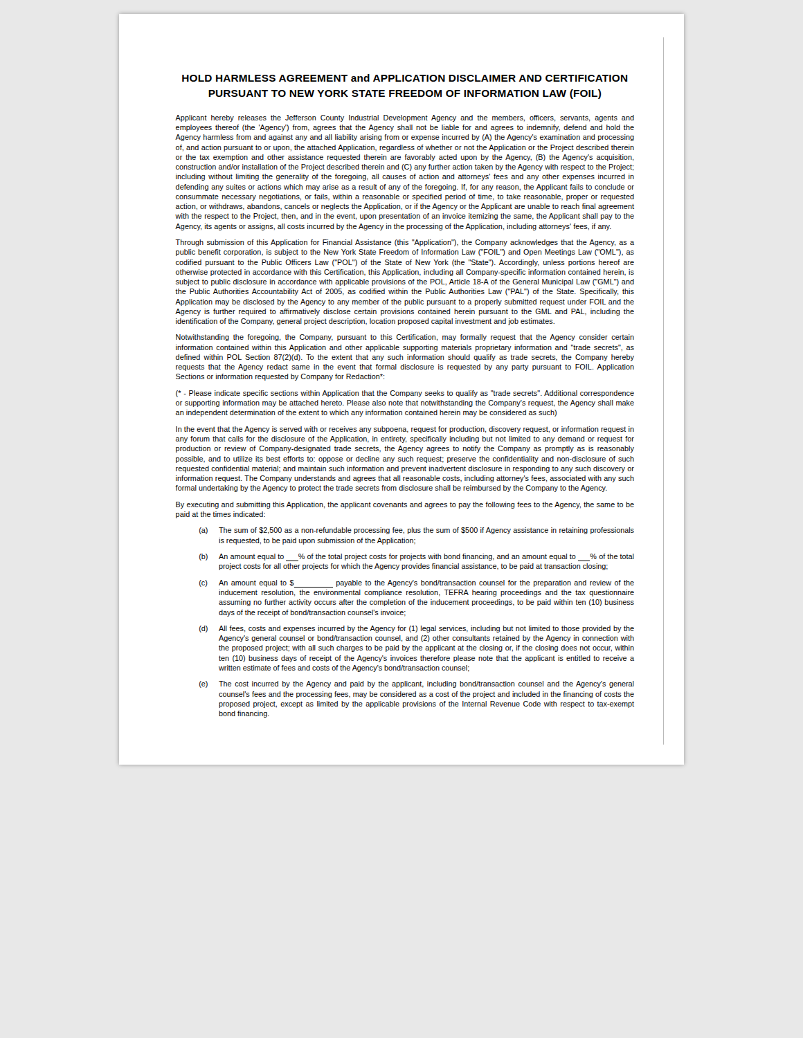HOLD HARMLESS AGREEMENT and APPLICATION DISCLAIMER AND CERTIFICATION
PURSUANT TO NEW YORK STATE FREEDOM OF INFORMATION LAW (FOIL)
Applicant hereby releases the Jefferson County Industrial Development Agency and the members, officers, servants, agents and employees thereof (the 'Agency') from, agrees that the Agency shall not be liable for and agrees to indemnify, defend and hold the Agency harmless from and against any and all liability arising from or expense incurred by (A) the Agency's examination and processing of, and action pursuant to or upon, the attached Application, regardless of whether or not the Application or the Project described therein or the tax exemption and other assistance requested therein are favorably acted upon by the Agency, (B) the Agency's acquisition, construction and/or installation of the Project described therein and (C) any further action taken by the Agency with respect to the Project; including without limiting the generality of the foregoing, all causes of action and attorneys' fees and any other expenses incurred in defending any suites or actions which may arise as a result of any of the foregoing. If, for any reason, the Applicant fails to conclude or consummate necessary negotiations, or fails, within a reasonable or specified period of time, to take reasonable, proper or requested action, or withdraws, abandons, cancels or neglects the Application, or if the Agency or the Applicant are unable to reach final agreement with the respect to the Project, then, and in the event, upon presentation of an invoice itemizing the same, the Applicant shall pay to the Agency, its agents or assigns, all costs incurred by the Agency in the processing of the Application, including attorneys' fees, if any.
Through submission of this Application for Financial Assistance (this "Application"), the Company acknowledges that the Agency, as a public benefit corporation, is subject to the New York State Freedom of Information Law ("FOIL") and Open Meetings Law ("OML"), as codified pursuant to the Public Officers Law ("POL") of the State of New York (the "State"). Accordingly, unless portions hereof are otherwise protected in accordance with this Certification, this Application, including all Company-specific information contained herein, is subject to public disclosure in accordance with applicable provisions of the POL, Article 18-A of the General Municipal Law ("GML") and the Public Authorities Accountability Act of 2005, as codified within the Public Authorities Law ("PAL") of the State. Specifically, this Application may be disclosed by the Agency to any member of the public pursuant to a properly submitted request under FOIL and the Agency is further required to affirmatively disclose certain provisions contained herein pursuant to the GML and PAL, including the identification of the Company, general project description, location proposed capital investment and job estimates.
Notwithstanding the foregoing, the Company, pursuant to this Certification, may formally request that the Agency consider certain information contained within this Application and other applicable supporting materials proprietary information and "trade secrets", as defined within POL Section 87(2)(d). To the extent that any such information should qualify as trade secrets, the Company hereby requests that the Agency redact same in the event that formal disclosure is requested by any party pursuant to FOIL. Application Sections or information requested by Company for Redaction*:
(* - Please indicate specific sections within Application that the Company seeks to qualify as "trade secrets". Additional correspondence or supporting information may be attached hereto. Please also note that notwithstanding the Company's request, the Agency shall make an independent determination of the extent to which any information contained herein may be considered as such)
In the event that the Agency is served with or receives any subpoena, request for production, discovery request, or information request in any forum that calls for the disclosure of the Application, in entirety, specifically including but not limited to any demand or request for production or review of Company-designated trade secrets, the Agency agrees to notify the Company as promptly as is reasonably possible, and to utilize its best efforts to: oppose or decline any such request; preserve the confidentiality and non-disclosure of such requested confidential material; and maintain such information and prevent inadvertent disclosure in responding to any such discovery or information request. The Company understands and agrees that all reasonable costs, including attorney's fees, associated with any such formal undertaking by the Agency to protect the trade secrets from disclosure shall be reimbursed by the Company to the Agency.
By executing and submitting this Application, the applicant covenants and agrees to pay the following fees to the Agency, the same to be paid at the times indicated:
(a) The sum of $2,500 as a non-refundable processing fee, plus the sum of $500 if Agency assistance in retaining professionals is requested, to be paid upon submission of the Application;
(b) An amount equal to % of the total project costs for projects with bond financing, and an amount equal to % of the total project costs for all other projects for which the Agency provides financial assistance, to be paid at transaction closing;
(c) An amount equal to $ payable to the Agency's bond/transaction counsel for the preparation and review of the inducement resolution, the environmental compliance resolution, TEFRA hearing proceedings and the tax questionnaire assuming no further activity occurs after the completion of the inducement proceedings, to be paid within ten (10) business days of the receipt of bond/transaction counsel's invoice;
(d) All fees, costs and expenses incurred by the Agency for (1) legal services, including but not limited to those provided by the Agency's general counsel or bond/transaction counsel, and (2) other consultants retained by the Agency in connection with the proposed project; with all such charges to be paid by the applicant at the closing or, if the closing does not occur, within ten (10) business days of receipt of the Agency's invoices therefore please note that the applicant is entitled to receive a written estimate of fees and costs of the Agency's bond/transaction counsel;
(e) The cost incurred by the Agency and paid by the applicant, including bond/transaction counsel and the Agency's general counsel's fees and the processing fees, may be considered as a cost of the project and included in the financing of costs the proposed project, except as limited by the applicable provisions of the Internal Revenue Code with respect to tax-exempt bond financing.